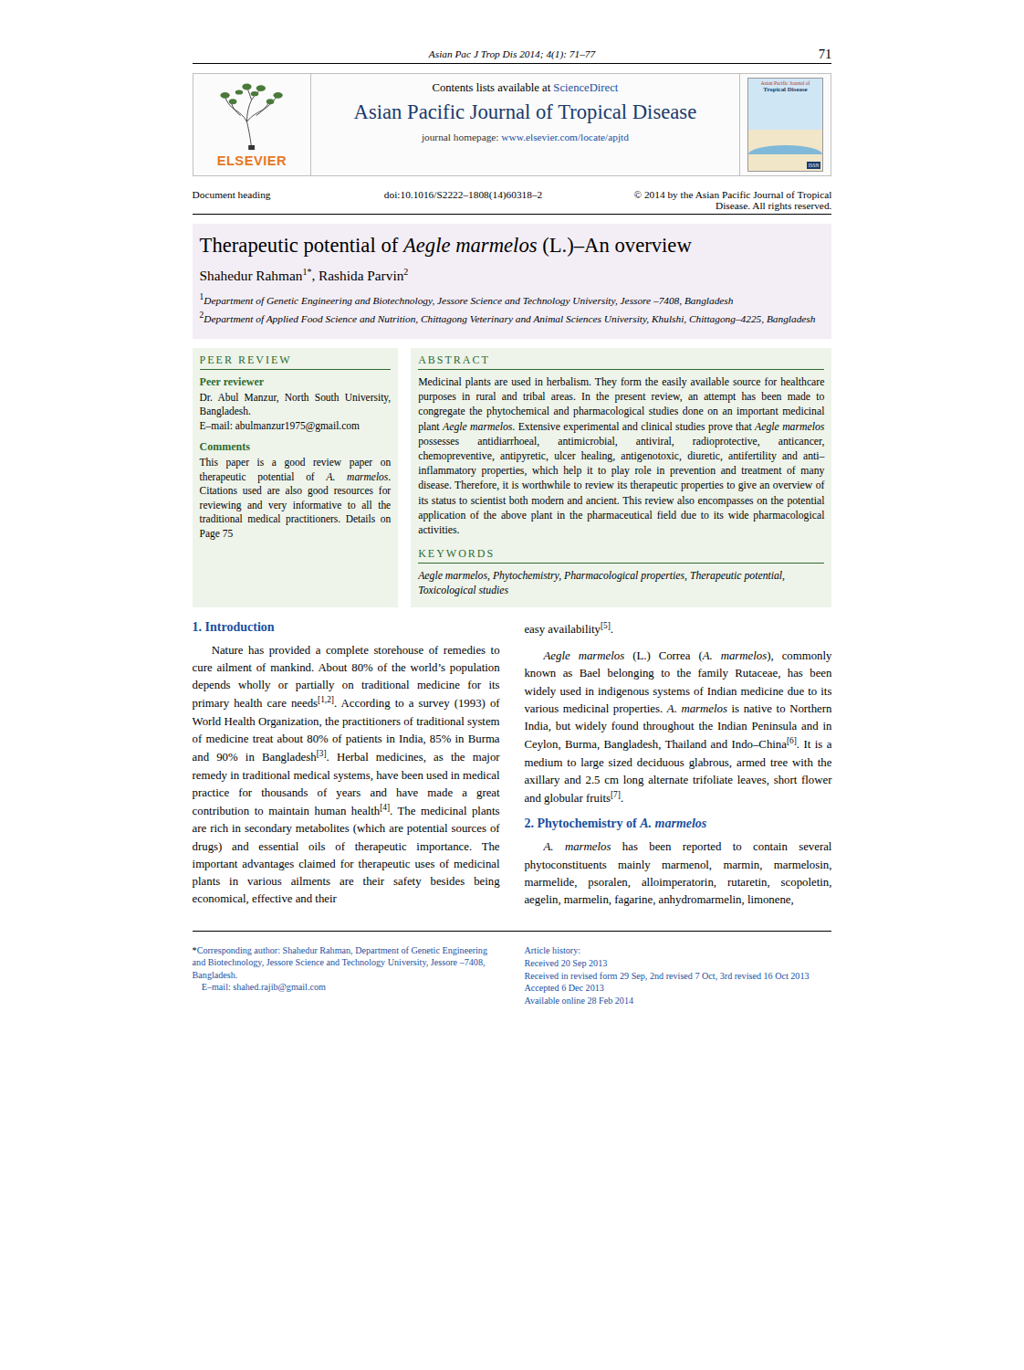Asian Pac J Trop Dis 2014; 4(1): 71–77 71
ELSEVIER
Contents lists available at ScienceDirect
Asian Pacific Journal of Tropical Disease
journal homepage: www.elsevier.com/locate/apjtd
Asian Pacific Journal of
Tropical Disease
ISSN
Document heading
doi:10.1016/S2222–1808(14)60318–2
© 2014 by the Asian Pacific Journal of Tropical Disease. All rights reserved.
Therapeutic potential of Aegle marmelos (L.)–An overview
Shahedur Rahman1*, Rashida Parvin2
1Department of Genetic Engineering and Biotechnology, Jessore Science and Technology University, Jessore –7408, Bangladesh
2Department of Applied Food Science and Nutrition, Chittagong Veterinary and Animal Sciences University, Khulshi, Chittagong–4225, Bangladesh
Peer review
Peer reviewer
Dr. Abul Manzur, North South University, Bangladesh.
E–mail: abulmanzur1975@gmail.com
Comments
This paper is a good review paper on therapeutic potential of A. marmelos. Citations used are also good resources for reviewing and very informative to all the traditional medical practitioners. Details on Page 75
Abstract
Medicinal plants are used in herbalism. They form the easily available source for healthcare purposes in rural and tribal areas. In the present review, an attempt has been made to congregate the phytochemical and pharmacological studies done on an important medicinal plant Aegle marmelos. Extensive experimental and clinical studies prove that Aegle marmelos possesses antidiarrhoeal, antimicrobial, antiviral, radioprotective, anticancer, chemopreventive, antipyretic, ulcer healing, antigenotoxic, diuretic, antifertility and anti–inflammatory properties, which help it to play role in prevention and treatment of many disease. Therefore, it is worthwhile to review its therapeutic properties to give an overview of its status to scientist both modern and ancient. This review also encompasses on the potential application of the above plant in the pharmaceutical field due to its wide pharmacological activities.
Keywords
Aegle marmelos, Phytochemistry, Pharmacological properties, Therapeutic potential, Toxicological studies
1. Introduction
Nature has provided a complete storehouse of remedies to cure ailment of mankind. About 80% of the world’s population depends wholly or partially on traditional medicine for its primary health care needs[1,2]. According to a survey (1993) of World Health Organization, the practitioners of traditional system of medicine treat about 80% of patients in India, 85% in Burma and 90% in Bangladesh[3]. Herbal medicines, as the major remedy in traditional medical systems, have been used in medical practice for thousands of years and have made a great contribution to maintain human health[4]. The medicinal plants are rich in secondary metabolites (which are potential sources of drugs) and essential oils of therapeutic importance. The important advantages claimed for therapeutic uses of medicinal plants in various ailments are their safety besides being economical, effective and their
easy availability[5].
Aegle marmelos (L.) Correa (A. marmelos), commonly known as Bael belonging to the family Rutaceae, has been widely used in indigenous systems of Indian medicine due to its various medicinal properties. A. marmelos is native to Northern India, but widely found throughout the Indian Peninsula and in Ceylon, Burma, Bangladesh, Thailand and Indo–China[6]. It is a medium to large sized deciduous glabrous, armed tree with the axillary and 2.5 cm long alternate trifoliate leaves, short flower and globular fruits[7].
2. Phytochemistry of A. marmelos
A. marmelos has been reported to contain several phytoconstituents mainly marmenol, marmin, marmelosin, marmelide, psoralen, alloimperatorin, rutaretin, scopoletin, aegelin, marmelin, fagarine, anhydromarmelin, limonene,
*Corresponding author: Shahedur Rahman, Department of Genetic Engineering and Biotechnology, Jessore Science and Technology University, Jessore –7408, Bangladesh.
E–mail: shahed.rajib@gmail.com
Article history:
Received 20 Sep 2013
Received in revised form 29 Sep, 2nd revised 7 Oct, 3rd revised 16 Oct 2013
Accepted 6 Dec 2013
Available online 28 Feb 2014